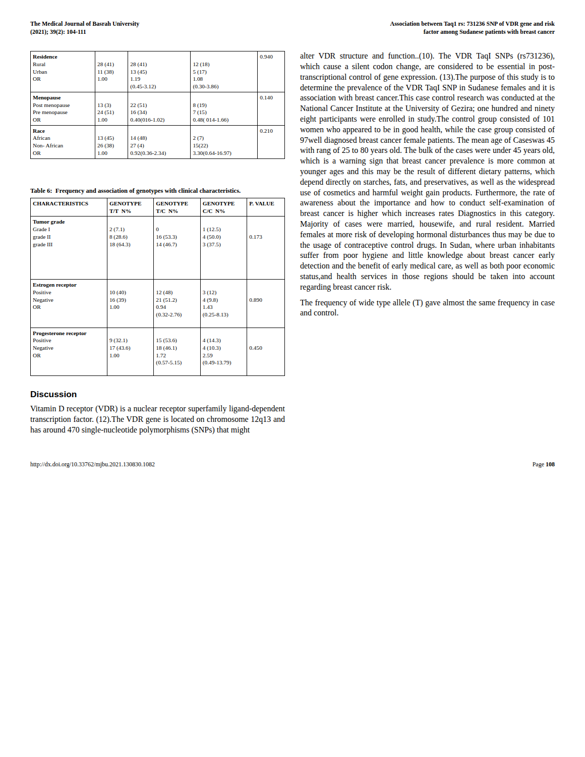The Medical Journal of Basrah University
(2021); 39(2): 104-111
Association between Taq1 rs: 731236 SNP of VDR gene and risk
factor among Sudanese patients with breast cancer
| Residence Rural Urban OR | 28 (41) 11 (38) 1.00 | 28 (41) 13 (45) 1.19 (0.45-3.12) | 12 (18) 5 (17) 1.08 (0.30-3.86) | 0.940 |
| Menopause Post menopause Pre menopause OR | 13 (3) 24 (51) 1.00 | 22 (51) 16 (34) 0.40(016-1.02) | 8 (19) 7 (15) 0.48( 014-1.66) | 0.140 |
| Race African Non- African OR | 13 (45) 26 (38) 1.00 | 14 (48) 27 (4) 0.92(0.36-2.34) | 2 (7) 15(22) 3.30(0.64-16.97) | 0.210 |
Table 6: Frequency and association of genotypes with clinical characteristics.
| CHARACTERISTICS | GENOTYPE T/T N% | GENOTYPE T/C N% | GENOTYPE C/C N% | P. VALUE |
| --- | --- | --- | --- | --- |
| Tumor grade Grade I grade II grade III | 2 (7.1) 8 (28.6) 18 (64.3) | 0 16 (53.3) 14 (46.7) | 1 (12.5) 4 (50.0) 3 (37.5) | 0.173 |
| Estrogen receptor Positive Negative OR | 10 (40) 16 (39) 1.00 | 12 (48) 21 (51.2) 0.94 (0.32-2.76) | 3 (12) 4 (9.8) 1.43 (0.25-8.13) | 0.890 |
| Progesterone receptor Positive Negative OR | 9 (32.1) 17 (43.6) 1.00 | 15 (53.6) 18 (46.1) 1.72 (0.57-5.15) | 4 (14.3) 4 (10.3) 2.59 (0.49-13.79) | 0.450 |
Discussion
Vitamin D receptor (VDR) is a nuclear receptor superfamily ligand-dependent transcription factor. (12).The VDR gene is located on chromosome 12q13 and has around 470 single-nucleotide polymorphisms (SNPs) that might
alter VDR structure and function..(10). The VDR TaqI SNPs (rs731236), which cause a silent codon change, are considered to be essential in post-transcriptional control of gene expression. (13).The purpose of this study is to determine the prevalence of the VDR TaqI SNP in Sudanese females and it is association with breast cancer.This case control research was conducted at the National Cancer Institute at the University of Gezira; one hundred and ninety eight participants were enrolled in study.The control group consisted of 101 women who appeared to be in good health, while the case group consisted of 97well diagnosed breast cancer female patients. The mean age of Caseswas 45 with rang of 25 to 80 years old. The bulk of the cases were under 45 years old, which is a warning sign that breast cancer prevalence is more common at younger ages and this may be the result of different dietary patterns, which depend directly on starches, fats, and preservatives, as well as the widespread use of cosmetics and harmful weight gain products. Furthermore, the rate of awareness about the importance and how to conduct self-examination of breast cancer is higher which increases rates Diagnostics in this category. Majority of cases were married, housewife, and rural resident. Married females at more risk of developing hormonal disturbances thus may be due to the usage of contraceptive control drugs. In Sudan, where urban inhabitants suffer from poor hygiene and little knowledge about breast cancer early detection and the benefit of early medical care, as well as both poor economic status,and health services in those regions should be taken into account regarding breast cancer risk.
The frequency of wide type allele (T) gave almost the same frequency in case and control.
http://dx.doi.org/10.33762/mjbu.2021.130830.1082
Page 108